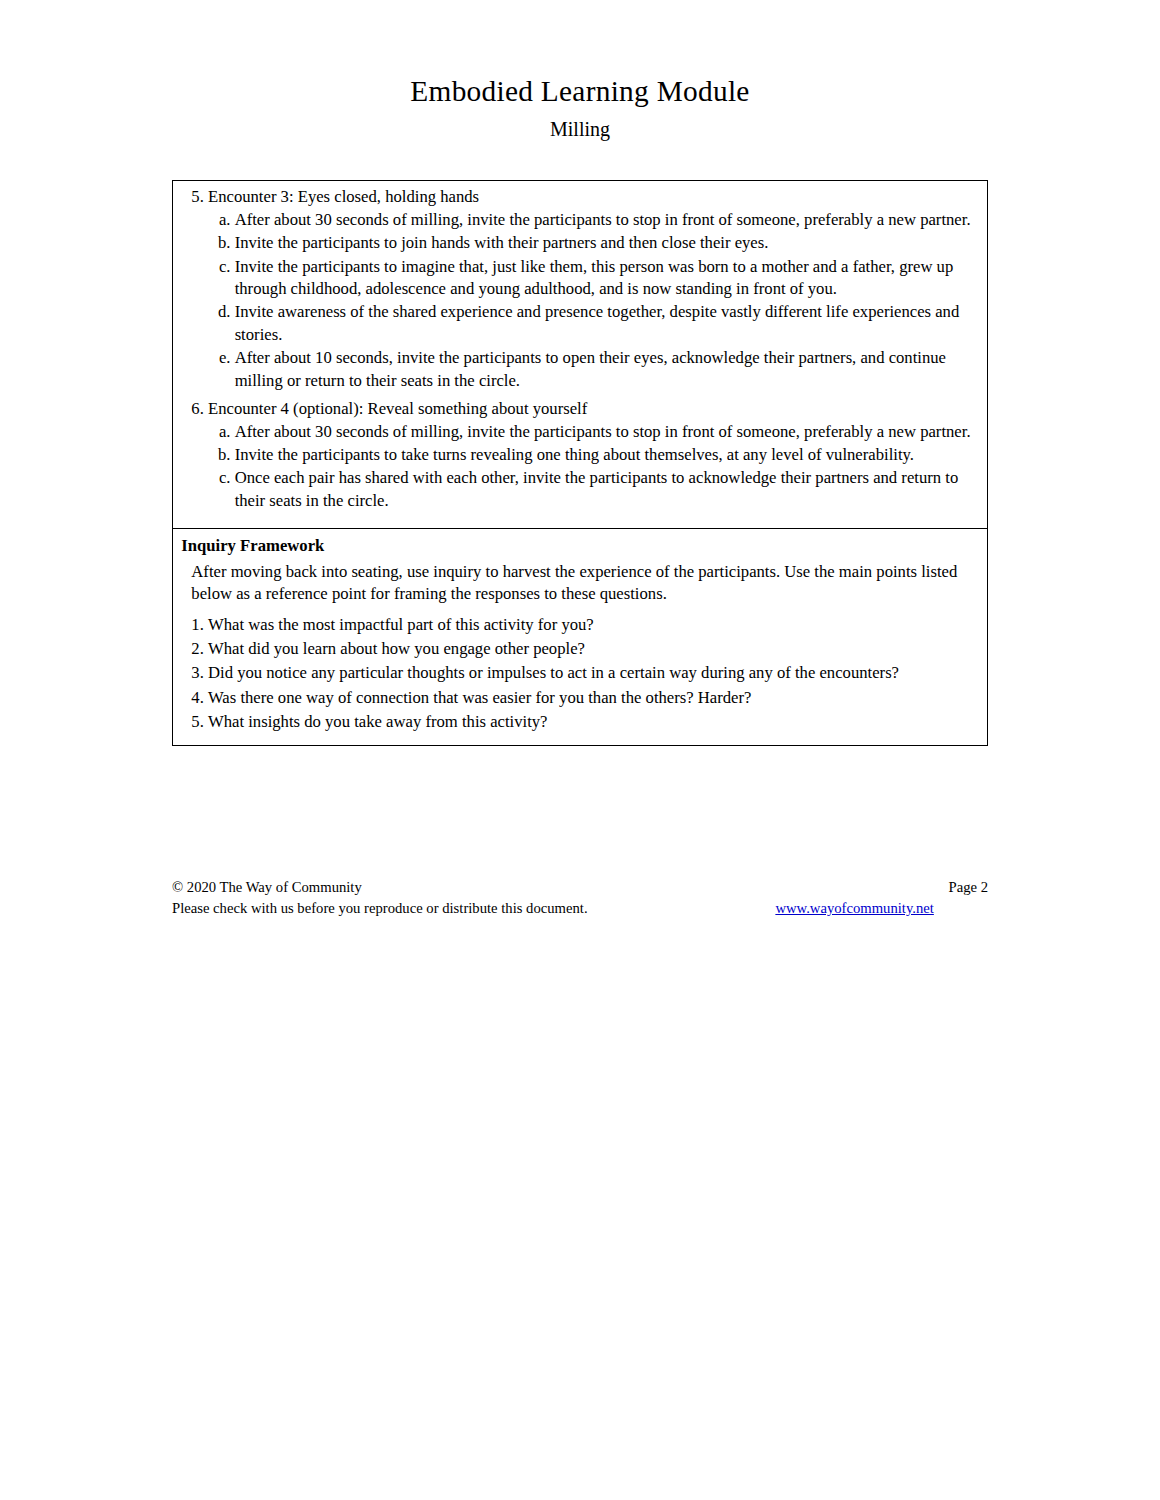Embodied Learning Module
Milling
| Encounter 3: Eyes closed, holding hands After about 30 seconds of milling, invite the participants to stop in front of someone, preferably a new partner. Invite the participants to join hands with their partners and then close their eyes. Invite the participants to imagine that, just like them, this person was born to a mother and a father, grew up through childhood, adolescence and young adulthood, and is now standing in front of you. Invite awareness of the shared experience and presence together, despite vastly different life experiences and stories. After about 10 seconds, invite the participants to open their eyes, acknowledge their partners, and continue milling or return to their seats in the circle. Encounter 4 (optional): Reveal something about yourself After about 30 seconds of milling, invite the participants to stop in front of someone, preferably a new partner. Invite the participants to take turns revealing one thing about themselves, at any level of vulnerability. Once each pair has shared with each other, invite the participants to acknowledge their partners and return to their seats in the circle. |
| Inquiry Framework After moving back into seating, use inquiry to harvest the experience of the participants. Use the main points listed below as a reference point for framing the responses to these questions. What was the most impactful part of this activity for you? What did you learn about how you engage other people? Did you notice any particular thoughts or impulses to act in a certain way during any of the encounters? Was there one way of connection that was easier for you than the others? Harder? What insights do you take away from this activity? |
© 2020 The Way of Community
Please check with us before you reproduce or distribute this document. www.wayofcommunity.net
Page 2